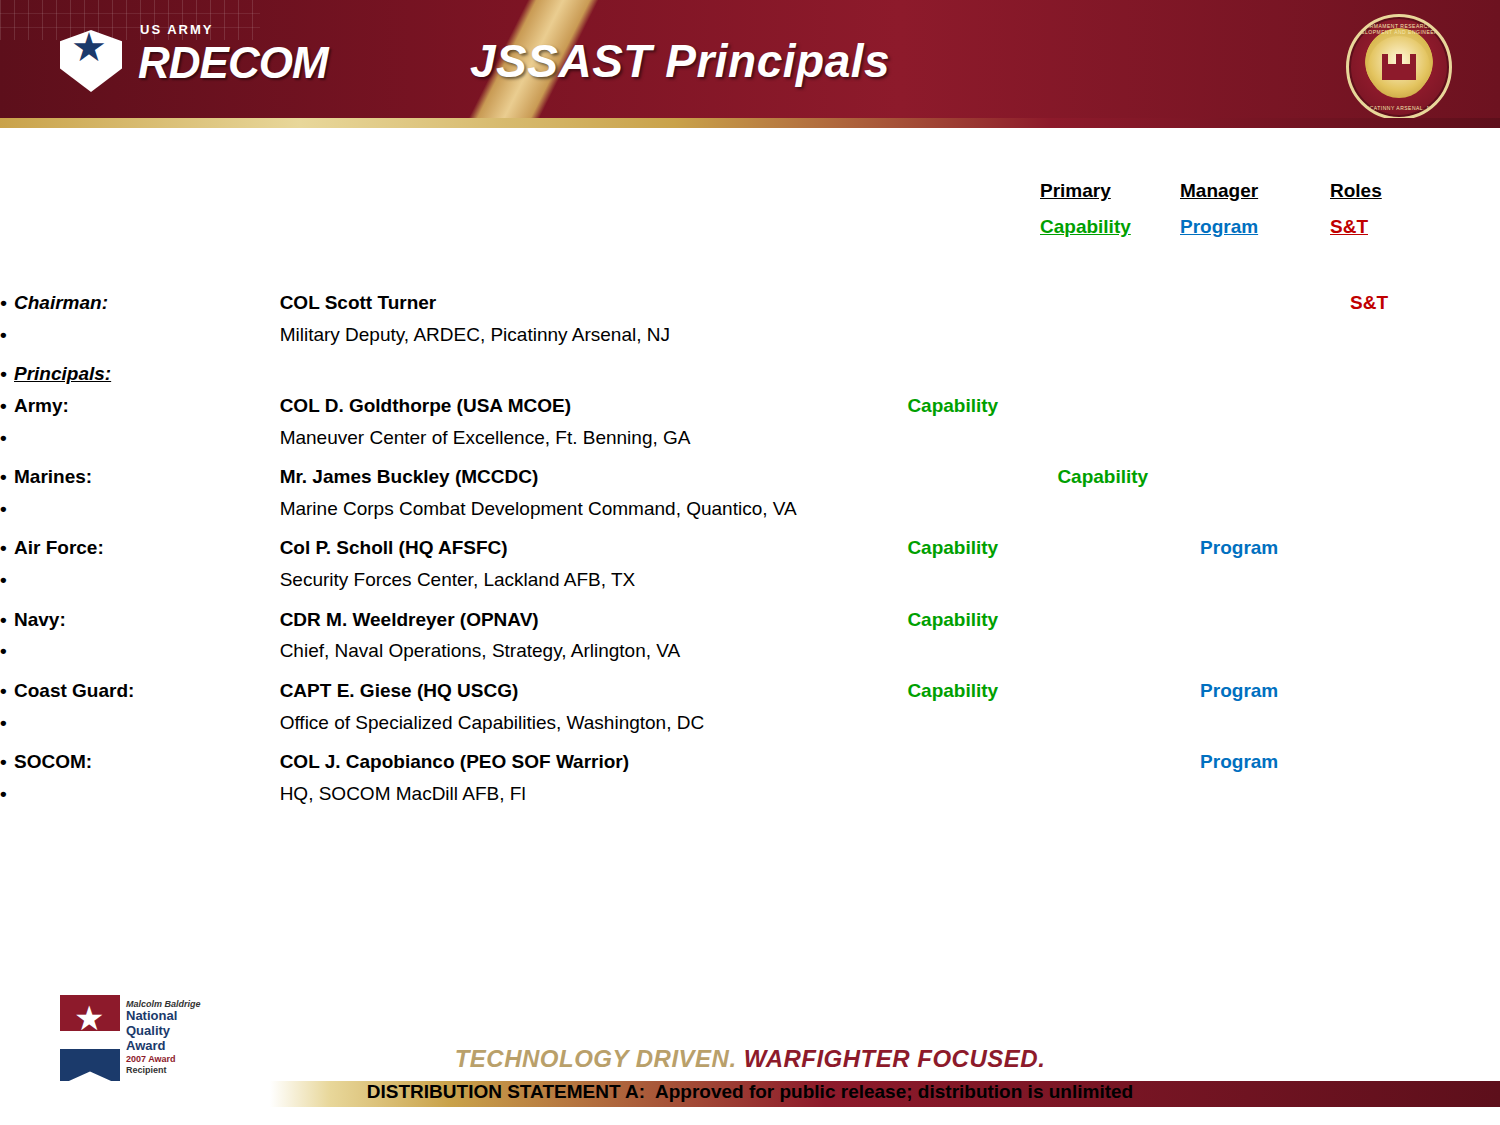US ARMY
RDECOM
JSSAST Principals
ARMAMENT RESEARCH DEVELOPMENT AND ENGINEERING
PICATINNY ARSENAL, NJ
Primary Manager Roles
Capability Program S&T
| • Chairman: | COL Scott Turner | | | S&T |
| • | Military Deputy, ARDEC, Picatinny Arsenal, NJ | | | |
| • Principals: | | | | |
| • Army: | COL D. Goldthorpe (USA MCOE) | Capability | | |
| • | Maneuver Center of Excellence, Ft. Benning, GA | | | |
| • Marines: | Mr. James Buckley (MCCDC) | Capability | | |
| • | Marine Corps Combat Development Command, Quantico, VA | | | |
| • Air Force: | Col P. Scholl (HQ AFSFC) | Capability | Program | |
| • | Security Forces Center, Lackland AFB, TX | | | |
| • Navy: | CDR M. Weeldreyer (OPNAV) | Capability | | |
| • | Chief, Naval Operations, Strategy, Arlington, VA | | | |
| • Coast Guard: | CAPT E. Giese (HQ USCG) | Capability | Program | |
| • | Office of Specialized Capabilities, Washington, DC | | | |
| • SOCOM: | COL J. Capobianco (PEO SOF Warrior) | | Program | |
| • | HQ, SOCOM MacDill AFB, Fl | | | |
★
Malcolm Baldrige
National
Quality
Award
2007 Award
Recipient
TECHNOLOGY DRIVEN. WARFIGHTER FOCUSED.
DISTRIBUTION STATEMENT A: Approved for public release; distribution is unlimited